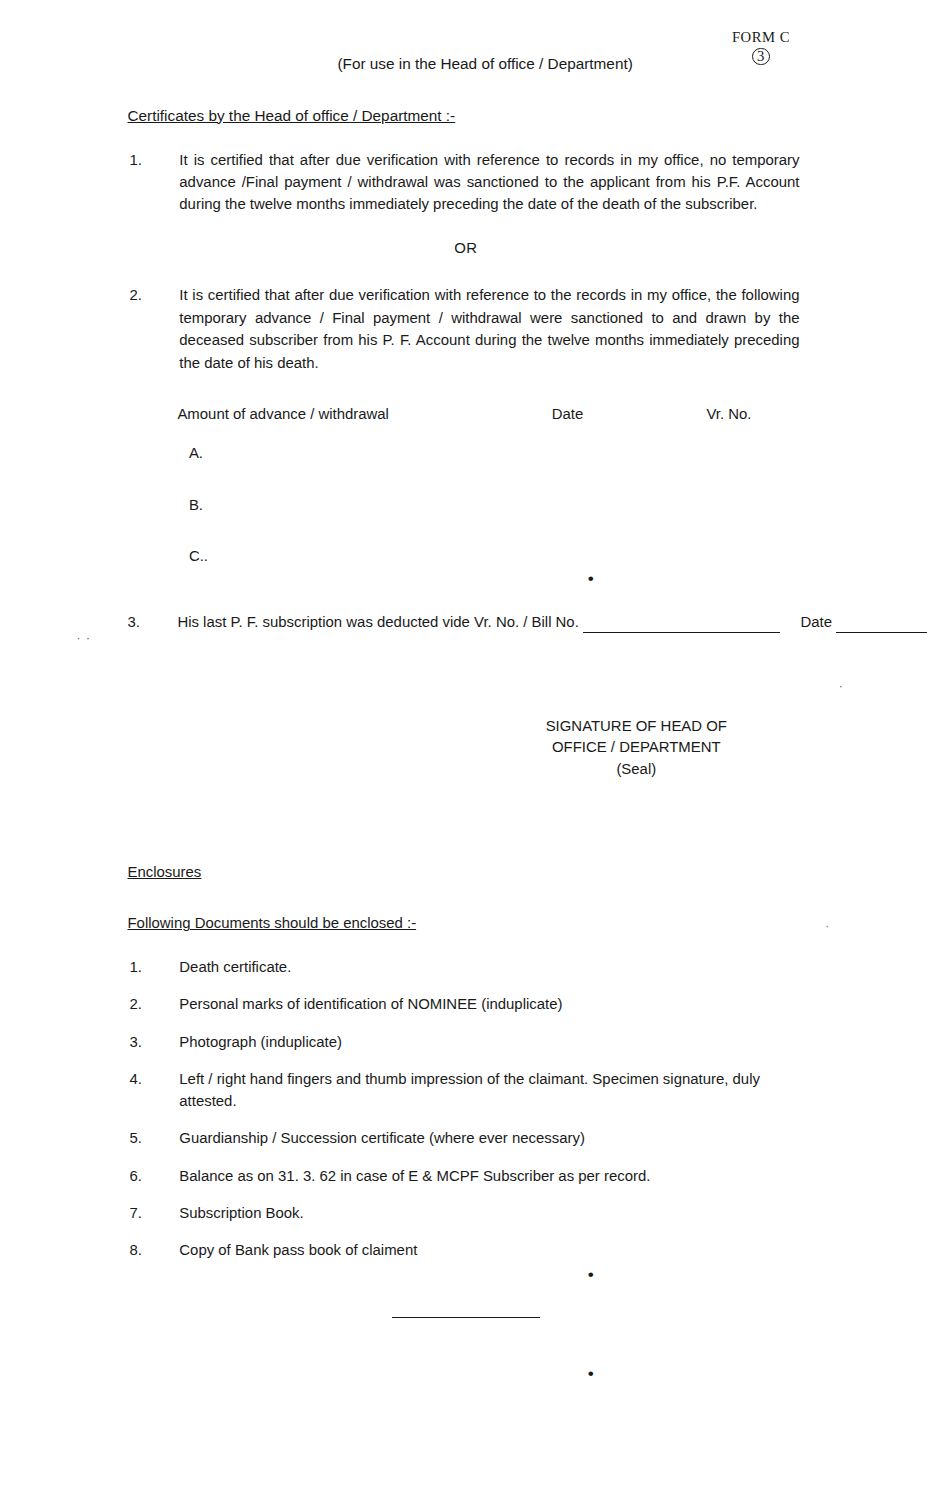FORM C
3
(For use in the Head of office / Department)
Certificates by the Head of office / Department :-
1.
It is certified that after due verification with reference to records in my office, no temporary advance /Final payment / withdrawal was sanctioned to the applicant from his P.F. Account during the twelve months immediately preceding the date of the death of the subscriber.
OR
2.
It is certified that after due verification with reference to the records in my office, the following temporary advance / Final payment / withdrawal were sanctioned to and drawn by the deceased subscriber from his P. F. Account during the twelve months immediately preceding the date of his death.
Amount of advance / withdrawal
Date
Vr. No.
A.
B.
C..
•
3.
His last P. F. subscription was deducted vide Vr. No. / Bill No. Date
SIGNATURE OF HEAD OF
OFFICE / DEPARTMENT
(Seal)
Enclosures
Following Documents should be enclosed :-
Death certificate.
Personal marks of identification of NOMINEE (induplicate)
Photograph (induplicate)
Left / right hand fingers and thumb impression of the claimant. Specimen signature, duly attested.
Guardianship / Succession certificate (where ever necessary)
Balance as on 31. 3. 62 in case of E & MCPF Subscriber as per record.
Subscription Book.
Copy of Bank pass book of claiment
•
•
· ·
·
·